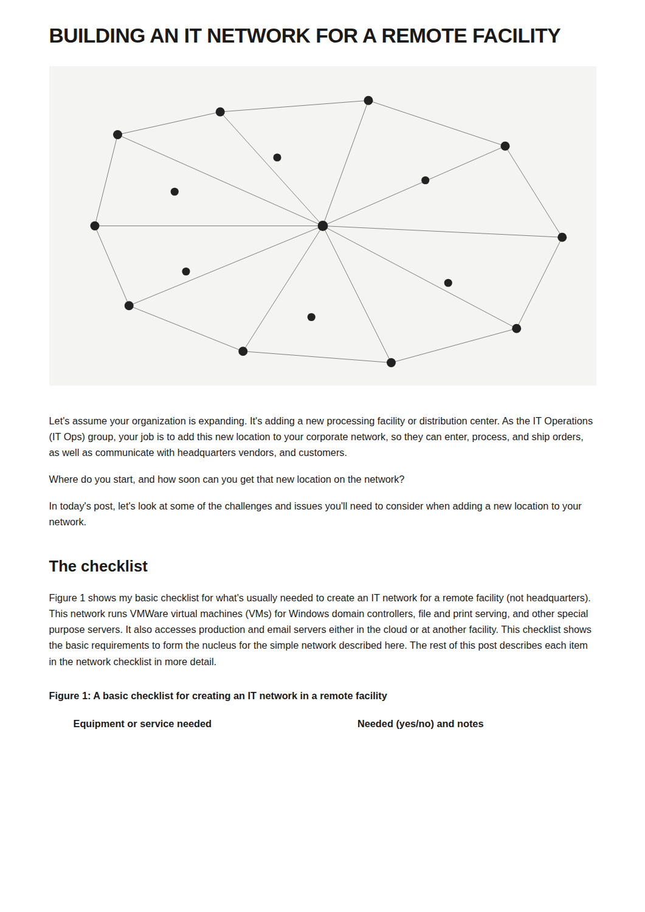Building an IT Network for a Remote Facility
Let's assume your organization is expanding. It's adding a new processing facility or distribution center. As the IT Operations (IT Ops) group, your job is to add this new location to your corporate network, so they can enter, process, and ship orders, as well as communicate with headquarters vendors, and customers.
Where do you start, and how soon can you get that new location on the network?
In today's post, let's look at some of the challenges and issues you'll need to consider when adding a new location to your network.
The checklist
Figure 1 shows my basic checklist for what's usually needed to create an IT network for a remote facility (not headquarters). This network runs VMWare virtual machines (VMs) for Windows domain controllers, file and print serving, and other special purpose servers. It also accesses production and email servers either in the cloud or at another facility. This checklist shows the basic requirements to form the nucleus for the simple network described here. The rest of this post describes each item in the network checklist in more detail.
Figure 1: A basic checklist for creating an IT network in a remote facility
| Equipment or service needed | Needed (yes/no) and notes |
| --- | --- |